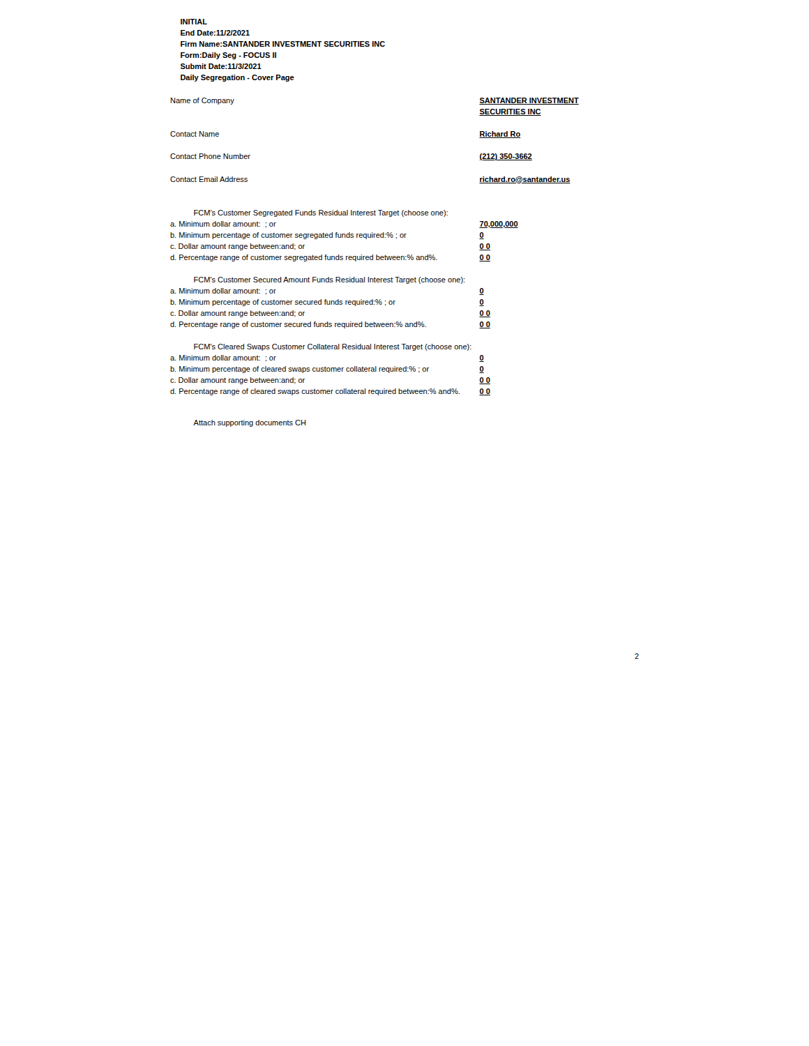INITIAL
End Date:11/2/2021
Firm Name:SANTANDER INVESTMENT SECURITIES INC
Form:Daily Seg - FOCUS II
Submit Date:11/3/2021
Daily Segregation - Cover Page
| Name of Company | SANTANDER INVESTMENT SECURITIES INC |
| Contact Name | Richard Ro |
| Contact Phone Number | (212) 350-3662 |
| Contact Email Address | richard.ro@santander.us |
| FCM's Customer Segregated Funds Residual Interest Target (choose one): | |
| a. Minimum dollar amount: ; or | 70,000,000 |
| b. Minimum percentage of customer segregated funds required:% ; or | 0 |
| c. Dollar amount range between:and; or | 0 0 |
| d. Percentage range of customer segregated funds required between:% and%. | 0 0 |
| FCM's Customer Secured Amount Funds Residual Interest Target (choose one): | |
| a. Minimum dollar amount: ; or | 0 |
| b. Minimum percentage of customer secured funds required:% ; or | 0 |
| c. Dollar amount range between:and; or | 0 0 |
| d. Percentage range of customer secured funds required between:% and%. | 0 0 |
| FCM's Cleared Swaps Customer Collateral Residual Interest Target (choose one): | |
| a. Minimum dollar amount: ; or | 0 |
| b. Minimum percentage of cleared swaps customer collateral required:% ; or | 0 |
| c. Dollar amount range between:and; or | 0 0 |
| d. Percentage range of cleared swaps customer collateral required between:% and%. | 0 0 |
Attach supporting documents CH
2